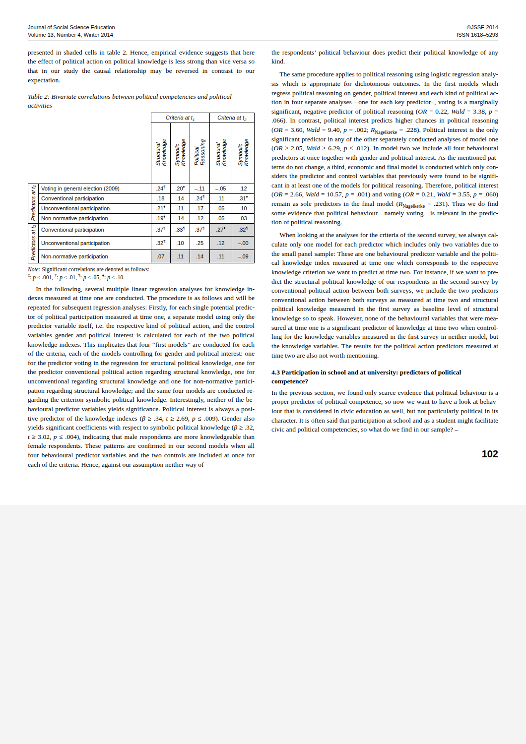Journal of Social Science Education
Volume 13, Number 4, Winter 2014
©JSSE 2014
ISSN 1618–5293
presented in shaded cells in table 2. Hence, empirical evidence suggests that here the effect of political action on political knowledge is less strong than vice versa so that in our study the causal relationship may be reversed in contrast to our expectation.
Table 2: Bivariate correlations between political competencies and political activities
| | Criteria at t 1 | Criteria at t 2 |
| --- | --- | --- |
| | Structural Knowledge | Symbolic Knowledge | Political Reasoning | Structural Knowledge | Symbolic Knowledge |
| Predictors at t 1 | Voting in general election (2009) | .24 ¶ | .20 ♦ | –.11 | –.05 | .12 |
| Conventional participation | .18 | .14 | .24 ¶ | .11 | .31 ♦ |
| Unconventional participation | .21 ♦ | .11 | .17 | .05 | .10 |
| Non-normative participation | .19 ♦ | .14 | .12 | .05 | .03 |
| Predictors at t 2 | Conventional participation | .37 ¶ | .33 ¶ | .37 ¶ | .27 ♦ | .32 ¶ |
| Unconventional participation | .32 ¶ | .10 | .25 | .12 | –.00 |
| Non-normative participation | .07 | .11 | .14 | .11 | –.09 |
Note: Significant correlations are denoted as follows:
‡: p ≤ .001, †: p ≤ .01, ¶: p ≤ .05, ♦: p ≤ .10.
In the following, several multiple linear regression analyses for knowledge indexes measured at time one are conducted. The procedure is as follows and will be repeated for subsequent regression analyses: Firstly, for each single potential predictor of political participation measured at time one, a separate model using only the predictor variable itself, i.e. the respective kind of political action, and the control variables gender and political interest is calculated for each of the two political knowledge indexes. This implicates that four “first models” are conducted for each of the criteria, each of the models controlling for gender and political interest: one for the predictor voting in the regression for structural political knowledge, one for the predictor conventional political action regarding structural knowledge, one for unconventional regarding structural knowledge and one for non-normative participation regarding structural knowledge; and the same four models are conducted regarding the criterion symbolic political knowledge. Interestingly, neither of the behavioural predictor variables yields significance. Political interest is always a positive predictor of the knowledge indexes (β ≥ .34, t ≥ 2.69, p ≤ .009). Gender also yields significant coefficients with respect to symbolic political knowledge (β ≥ .32, t ≥ 3.02, p ≤ .004), indicating that male respondents are more knowledgeable than female respondents. These patterns are confirmed in our second models when all four behavioural predictor variables and the two controls are included at once for each of the criteria. Hence, against our assumption neither way of
the respondents’ political behaviour does predict their political knowledge of any kind.
The same procedure applies to political reasoning using logistic regression analysis which is appropriate for dichotomous outcomes. In the first models which regress political reasoning on gender, political interest and each kind of political action in four separate analyses—one for each key predictor–, voting is a marginally significant, negative predictor of political reasoning (OR = 0.22, Wald = 3.38, p = .066). In contrast, political interest predicts higher chances in political reasoning (OR = 3.60, Wald = 9.40, p = .002; RNagelkerke = .228). Political interest is the only significant predictor in any of the other separately conducted analyses of model one (OR ≥ 2.05, Wald ≥ 6.29, p ≤ .012). In model two we include all four behavioural predictors at once together with gender and political interest. As the mentioned patterns do not change, a third, economic and final model is conducted which only considers the predictor and control variables that previously were found to be significant in at least one of the models for political reasoning. Therefore, political interest (OR = 2.66, Wald = 10.57, p = .001) and voting (OR = 0.21, Wald = 3.55, p = .060) remain as sole predictors in the final model (RNagelkerke = .231). Thus we do find some evidence that political behaviour—namely voting—is relevant in the prediction of political reasoning.
When looking at the analyses for the criteria of the second survey, we always calculate only one model for each predictor which includes only two variables due to the small panel sample: These are one behavioural predictor variable and the political knowledge index measured at time one which corresponds to the respective knowledge criterion we want to predict at time two. For instance, if we want to predict the structural political knowledge of our respondents in the second survey by conventional political action between both surveys, we include the two predictors conventional action between both surveys as measured at time two and structural political knowledge measured in the first survey as baseline level of structural knowledge so to speak. However, none of the behavioural variables that were measured at time one is a significant predictor of knowledge at time two when controlling for the knowledge variables measured in the first survey in neither model, but the knowledge variables. The results for the political action predictors measured at time two are also not worth mentioning.
4.3 Participation in school and at university: predictors of political competence?
In the previous section, we found only scarce evidence that political behaviour is a proper predictor of political competence, so now we want to have a look at behaviour that is considered in civic education as well, but not particularly political in its character. It is often said that participation at school and as a student might facilitate civic and political competencies, so what do we find in our sample? –
102